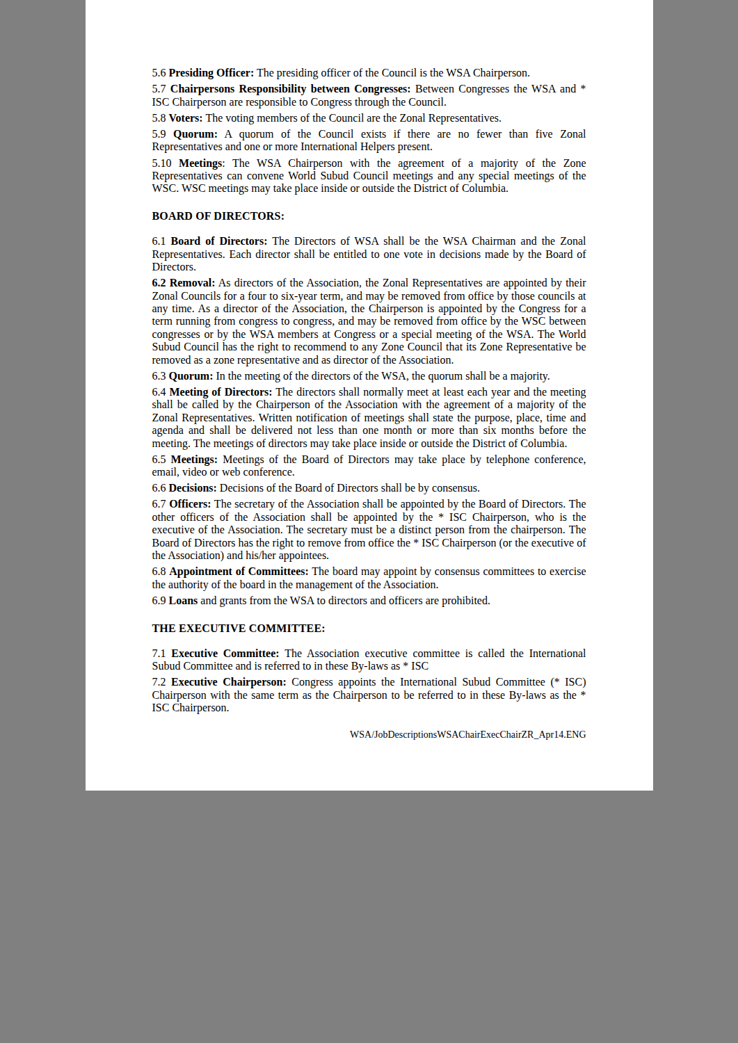5.6 Presiding Officer: The presiding officer of the Council is the WSA Chairperson.
5.7 Chairpersons Responsibility between Congresses: Between Congresses the WSA and * ISC Chairperson are responsible to Congress through the Council.
5.8 Voters: The voting members of the Council are the Zonal Representatives.
5.9 Quorum: A quorum of the Council exists if there are no fewer than five Zonal Representatives and one or more International Helpers present.
5.10 Meetings: The WSA Chairperson with the agreement of a majority of the Zone Representatives can convene World Subud Council meetings and any special meetings of the WSC. WSC meetings may take place inside or outside the District of Columbia.
BOARD OF DIRECTORS:
6.1 Board of Directors: The Directors of WSA shall be the WSA Chairman and the Zonal Representatives. Each director shall be entitled to one vote in decisions made by the Board of Directors.
6.2 Removal: As directors of the Association, the Zonal Representatives are appointed by their Zonal Councils for a four to six-year term, and may be removed from office by those councils at any time. As a director of the Association, the Chairperson is appointed by the Congress for a term running from congress to congress, and may be removed from office by the WSC between congresses or by the WSA members at Congress or a special meeting of the WSA. The World Subud Council has the right to recommend to any Zone Council that its Zone Representative be removed as a zone representative and as director of the Association.
6.3 Quorum: In the meeting of the directors of the WSA, the quorum shall be a majority.
6.4 Meeting of Directors: The directors shall normally meet at least each year and the meeting shall be called by the Chairperson of the Association with the agreement of a majority of the Zonal Representatives. Written notification of meetings shall state the purpose, place, time and agenda and shall be delivered not less than one month or more than six months before the meeting. The meetings of directors may take place inside or outside the District of Columbia.
6.5 Meetings: Meetings of the Board of Directors may take place by telephone conference, email, video or web conference.
6.6 Decisions: Decisions of the Board of Directors shall be by consensus.
6.7 Officers: The secretary of the Association shall be appointed by the Board of Directors. The other officers of the Association shall be appointed by the * ISC Chairperson, who is the executive of the Association. The secretary must be a distinct person from the chairperson. The Board of Directors has the right to remove from office the * ISC Chairperson (or the executive of the Association) and his/her appointees.
6.8 Appointment of Committees: The board may appoint by consensus committees to exercise the authority of the board in the management of the Association.
6.9 Loans and grants from the WSA to directors and officers are prohibited.
THE EXECUTIVE COMMITTEE:
7.1 Executive Committee: The Association executive committee is called the International Subud Committee and is referred to in these By-laws as * ISC
7.2 Executive Chairperson: Congress appoints the International Subud Committee (* ISC) Chairperson with the same term as the Chairperson to be referred to in these By-laws as the * ISC Chairperson.
WSA/JobDescriptionsWSAChairExecChairZR_Apr14.ENG